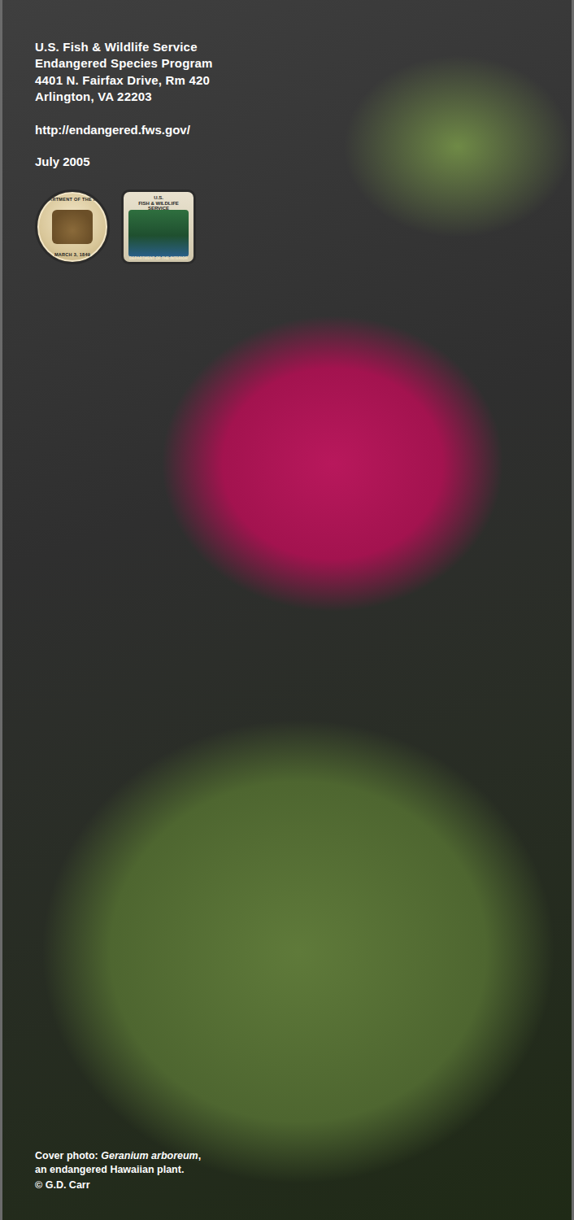U.S. Fish & Wildlife Service
Endangered Species Program
4401 N. Fairfax Drive, Rm 420
Arlington, VA 22203
http://endangered.fws.gov/
July 2005
U.S. DEPARTMENT OF THE INTERIOR MARCH 3, 1849
U.S.
FISH & WILDLIFE
SERVICE
DEPARTMENT OF THE INTERIOR
Cover photo: Geranium arboreum,
an endangered Hawaiian plant. © G.D. Carr